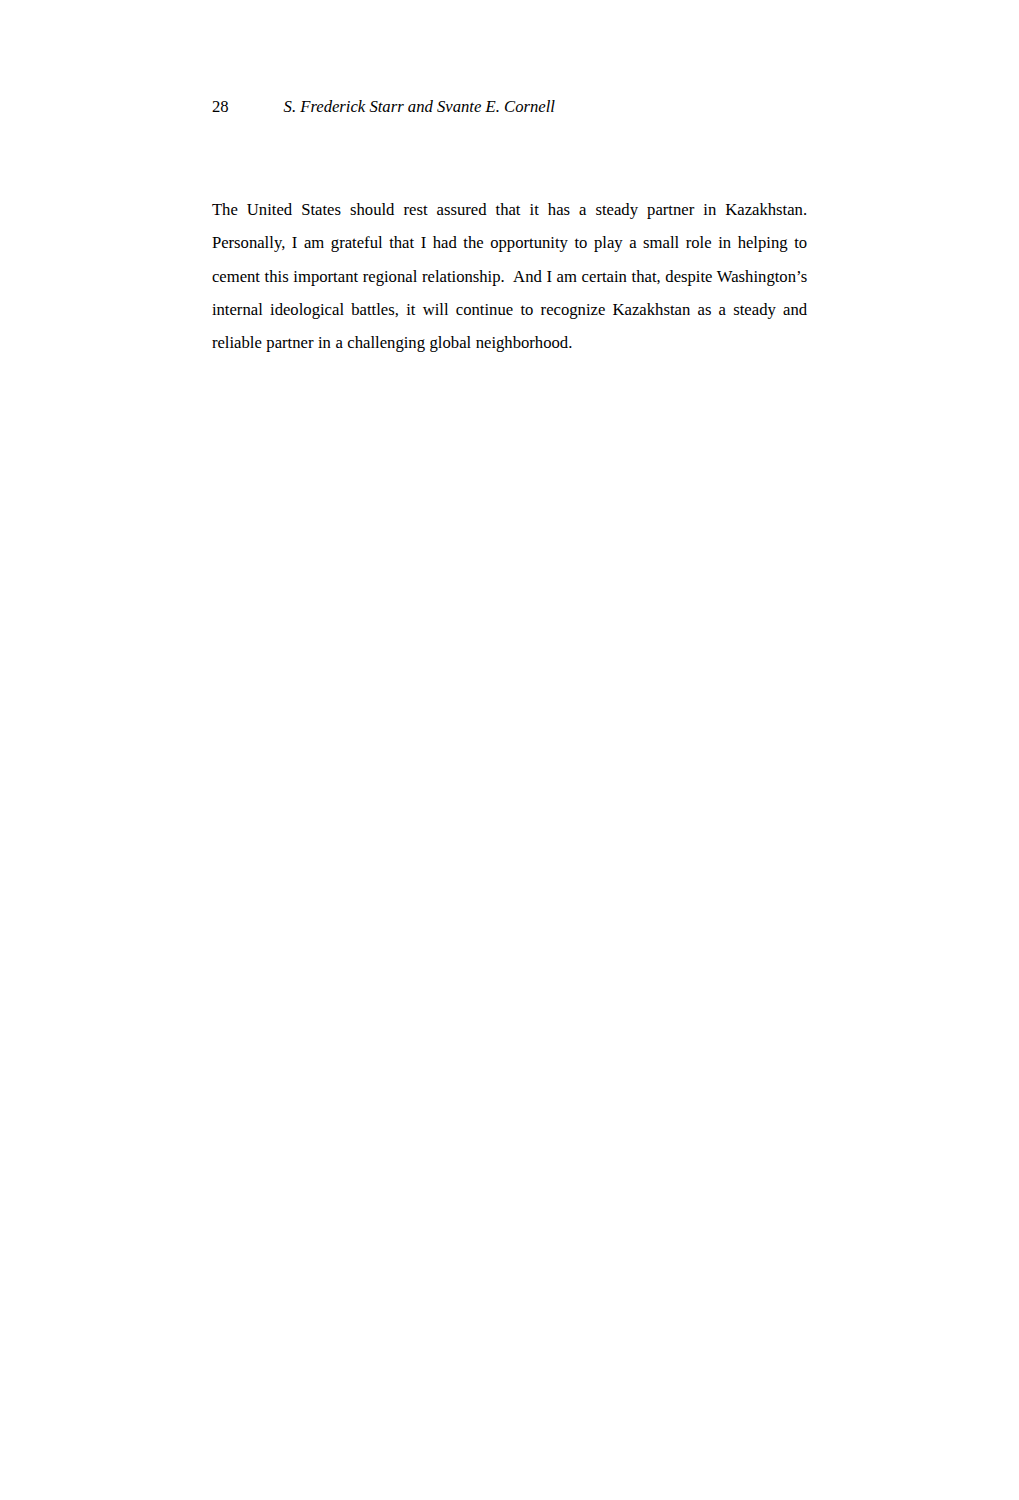28 S. Frederick Starr and Svante E. Cornell
The United States should rest assured that it has a steady partner in Kazakhstan. Personally, I am grateful that I had the opportunity to play a small role in helping to cement this important regional relationship. And I am certain that, despite Washington’s internal ideological battles, it will continue to recognize Kazakhstan as a steady and reliable partner in a challenging global neighborhood.